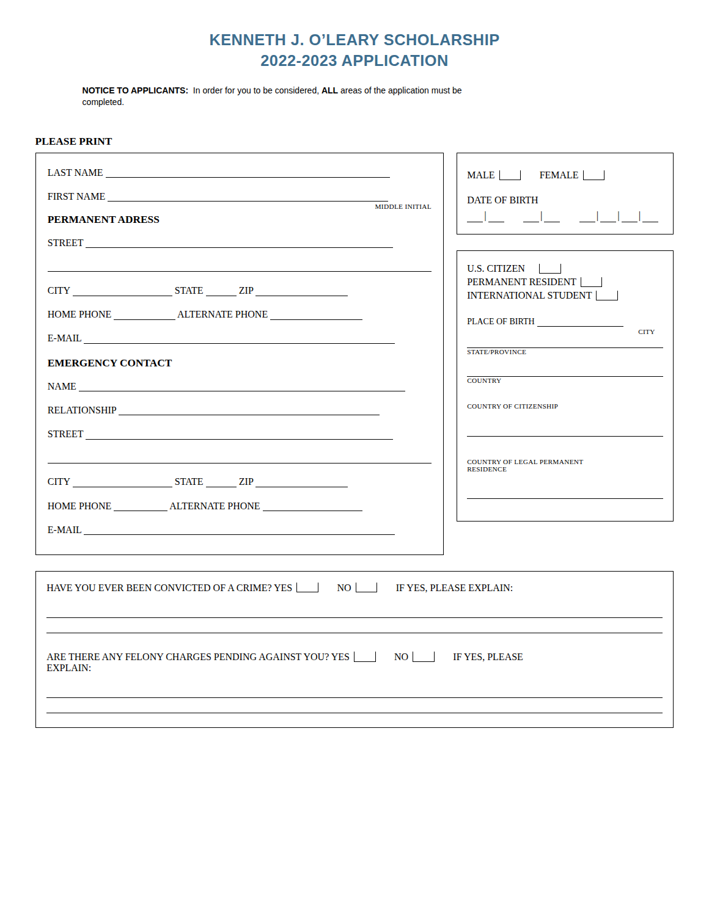KENNETH J. O’LEARY SCHOLARSHIP
2022-2023 APPLICATION
NOTICE TO APPLICANTS: In order for you to be considered, ALL areas of the application must be completed.
PLEASE PRINT
| LAST NAME FIRST NAME MIDDLE INITIAL PERMANENT ADRESS STREET CITY STATE ZIP HOME PHONE ALTERNATE PHONE E-MAIL EMERGENCY CONTACT NAME RELATIONSHIP STREET CITY STATE ZIP HOME PHONE ALTERNATE PHONE E-MAIL | | MALE FEMALE DATE OF BIRTH / / / / / U.S. CITIZEN PERMANENT RESIDENT INTERNATIONAL STUDENT PLACE OF BIRTH CITY STATE/PROVINCE COUNTRY COUNTRY OF CITIZENSHIP COUNTRY OF LEGAL PERMANENT RESIDENCE |
HAVE YOU EVER BEEN CONVICTED OF A CRIME? YES NO IF YES, PLEASE EXPLAIN:
ARE THERE ANY FELONY CHARGES PENDING AGAINST YOU? YES NO IF YES, PLEASE
EXPLAIN: